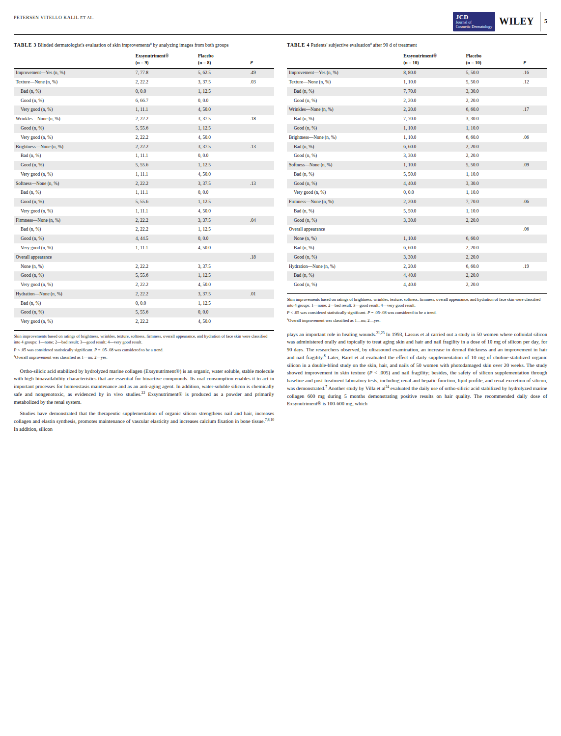Petersen Vitello Kalil et al.
JCD Journal of
Cosmetic Dermatology
WILEY
5
TABLE 3 Blinded dermatologist's evaluation of skin improvementsa by analyzing images from both groups
| | Exsynutriment® (n = 9) | Placebo (n = 8) | P |
| --- | --- | --- | --- |
| Improvement—Yes (n, %) | 7, 77.8 | 5, 62.5 | .49 |
| Texture—None (n, %) | 2, 22.2 | 3, 37.5 | .03 |
| Bad (n, %) | 0, 0.0 | 1, 12.5 | |
| Good (n, %) | 6, 66.7 | 0, 0.0 | |
| Very good (n, %) | 1, 11.1 | 4, 50.0 | |
| Wrinkles—None (n, %) | 2, 22.2 | 3, 37.5 | .18 |
| Good (n, %) | 5, 55.6 | 1, 12.5 | |
| Very good (n, %) | 2, 22.2 | 4, 50.0 | |
| Brightness—None (n, %) | 2, 22.2 | 3, 37.5 | .13 |
| Bad (n, %) | 1, 11.1 | 0, 0.0 | |
| Good (n, %) | 5, 55.6 | 1, 12.5 | |
| Very good (n, %) | 1, 11.1 | 4, 50.0 | |
| Softness—None (n, %) | 2, 22.2 | 3, 37.5 | .13 |
| Bad (n, %) | 1, 11.1 | 0, 0.0 | |
| Good (n, %) | 5, 55.6 | 1, 12.5 | |
| Very good (n, %) | 1, 11.1 | 4, 50.0 | |
| Firmness—None (n, %) | 2, 22.2 | 3, 37.5 | .04 |
| Bad (n, %) | 2, 22.2 | 1, 12.5 | |
| Good (n, %) | 4, 44.5 | 0, 0.0 | |
| Very good (n, %) | 1, 11.1 | 4, 50.0 | |
| Overall appearance | | | .18 |
| None (n, %) | 2, 22.2 | 3, 37.5 | |
| Good (n, %) | 5, 55.6 | 1, 12.5 | |
| Very good (n, %) | 2, 22.2 | 4, 50.0 | |
| Hydration—None (n, %) | 2, 22.2 | 3, 37.5 | .01 |
| Bad (n, %) | 0, 0.0 | 1, 12.5 | |
| Good (n, %) | 5, 55.6 | 0, 0.0 | |
| Very good (n, %) | 2, 22.2 | 4, 50.0 | |
Skin improvements based on ratings of brightness, wrinkles, texture, softness, firmness, overall appearance, and hydration of face skin were classified into 4 groups: 1—none; 2—bad result; 3—good result; 4—very good result.
P < .05 was considered statistically significant. P = .05-.08 was considered to be a trend.
aOverall improvement was classified as 1—no; 2—yes.
Ortho-silicic acid stabilized by hydrolyzed marine collagen (Exsynutriment®) is an organic, water soluble, stable molecule with high bioavailability characteristics that are essential for bioactive compounds. Its oral consumption enables it to act in important processes for homeostasis maintenance and as an anti-aging agent. In addition, water-soluble silicon is chemically safe and nongenotoxic, as evidenced by in vivo studies.22 Exsynutriment® is produced as a powder and primarily metabolized by the renal system.
Studies have demonstrated that the therapeutic supplementation of organic silicon strengthens nail and hair, increases collagen and elastin synthesis, promotes maintenance of vascular elasticity and increases calcium fixation in bone tissue.7,8,10 In addition, silicon
TABLE 4 Patients' subjective evaluationa after 90 d of treatment
| | Exsynutriment® (n = 10) | Placebo (n = 10) | P |
| --- | --- | --- | --- |
| Improvement—Yes (n, %) | 8, 80.0 | 5, 50.0 | .16 |
| Texture—None (n, %) | 1, 10.0 | 5, 50.0 | .12 |
| Bad (n, %) | 7, 70.0 | 3, 30.0 | |
| Good (n, %) | 2, 20.0 | 2, 20.0 | |
| Wrinkles—None (n, %) | 2, 20.0 | 6, 60.0 | .17 |
| Bad (n, %) | 7, 70.0 | 3, 30.0 | |
| Good (n, %) | 1, 10.0 | 1, 10.0 | |
| Brightness—None (n, %) | 1, 10.0 | 6, 60.0 | .06 |
| Bad (n, %) | 6, 60.0 | 2, 20.0 | |
| Good (n, %) | 3, 30.0 | 2, 20.0 | |
| Softness—None (n, %) | 1, 10.0 | 5, 50.0 | .09 |
| Bad (n, %) | 5, 50.0 | 1, 10.0 | |
| Good (n, %) | 4, 40.0 | 3, 30.0 | |
| Very good (n, %) | 0, 0.0 | 1, 10.0 | |
| Firmness—None (n, %) | 2, 20.0 | 7, 70.0 | .06 |
| Bad (n, %) | 5, 50.0 | 1, 10.0 | |
| Good (n, %) | 3, 30.0 | 2, 20.0 | |
| Overall appearance | | | .06 |
| None (n, %) | 1, 10.0 | 6, 60.0 | |
| Bad (n, %) | 6, 60.0 | 2, 20.0 | |
| Good (n, %) | 3, 30.0 | 2, 20.0 | |
| Hydration—None (n, %) | 2, 20.0 | 6, 60.0 | .19 |
| Bad (n, %) | 4, 40.0 | 2, 20.0 | |
| Good (n, %) | 4, 40.0 | 2, 20.0 | |
Skin improvements based on ratings of brightness, wrinkles, texture, softness, firmness, overall appearance, and hydration of face skin were classified into 4 groups: 1—none; 2—bad result; 3—good result; 4—very good result.
P < .05 was considered statistically significant. P = .05-.08 was considered to be a trend.
aOverall improvement was classified as 1—no; 2—yes.
plays an important role in healing wounds.21,23 In 1993, Lassus et al carried out a study in 50 women where colloidal silicon was administered orally and topically to treat aging skin and hair and nail fragility in a dose of 10 mg of silicon per day, for 90 days. The researchers observed, by ultrasound examination, an increase in dermal thickness and an improvement in hair and nail fragility.8 Later, Barel et al evaluated the effect of daily supplementation of 10 mg of choline-stabilized organic silicon in a double-blind study on the skin, hair, and nails of 50 women with photodamaged skin over 20 weeks. The study showed improvement in skin texture (P < .005) and nail fragility; besides, the safety of silicon supplementation through baseline and post-treatment laboratory tests, including renal and hepatic function, lipid profile, and renal excretion of silicon, was demonstrated.7 Another study by Villa et al24 evaluated the daily use of ortho-silicic acid stabilized by hydrolyzed marine collagen 600 mg during 5 months demonstrating positive results on hair quality. The recommended daily dose of Exsynutriment® is 100-600 mg, which